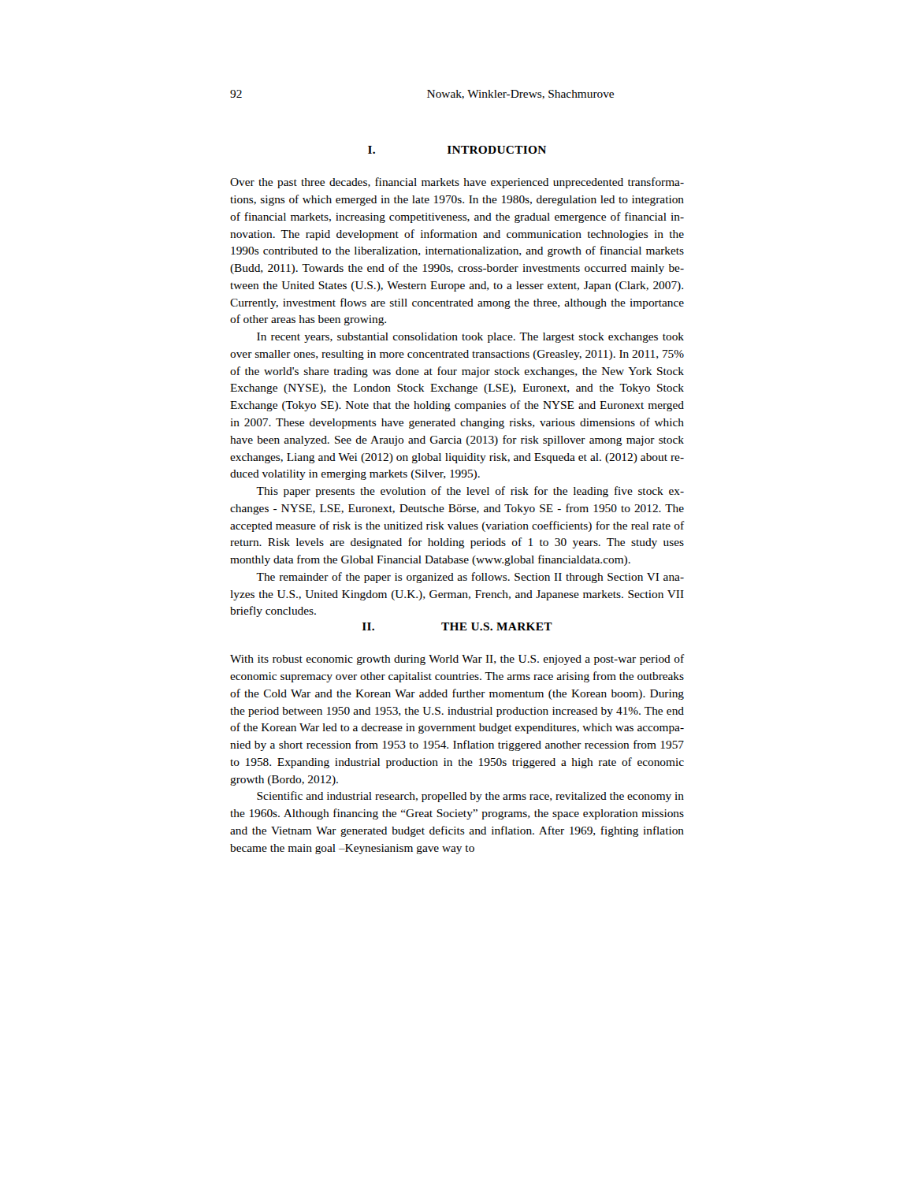92 Nowak, Winkler-Drews, Shachmurove
I. INTRODUCTION
Over the past three decades, financial markets have experienced unprecedented transformations, signs of which emerged in the late 1970s. In the 1980s, deregulation led to integration of financial markets, increasing competitiveness, and the gradual emergence of financial innovation. The rapid development of information and communication technologies in the 1990s contributed to the liberalization, internationalization, and growth of financial markets (Budd, 2011). Towards the end of the 1990s, cross-border investments occurred mainly between the United States (U.S.), Western Europe and, to a lesser extent, Japan (Clark, 2007). Currently, investment flows are still concentrated among the three, although the importance of other areas has been growing.
In recent years, substantial consolidation took place. The largest stock exchanges took over smaller ones, resulting in more concentrated transactions (Greasley, 2011). In 2011, 75% of the world's share trading was done at four major stock exchanges, the New York Stock Exchange (NYSE), the London Stock Exchange (LSE), Euronext, and the Tokyo Stock Exchange (Tokyo SE). Note that the holding companies of the NYSE and Euronext merged in 2007. These developments have generated changing risks, various dimensions of which have been analyzed. See de Araujo and Garcia (2013) for risk spillover among major stock exchanges, Liang and Wei (2012) on global liquidity risk, and Esqueda et al. (2012) about reduced volatility in emerging markets (Silver, 1995).
This paper presents the evolution of the level of risk for the leading five stock exchanges - NYSE, LSE, Euronext, Deutsche Börse, and Tokyo SE - from 1950 to 2012. The accepted measure of risk is the unitized risk values (variation coefficients) for the real rate of return. Risk levels are designated for holding periods of 1 to 30 years. The study uses monthly data from the Global Financial Database (www.global financialdata.com).
The remainder of the paper is organized as follows. Section II through Section VI analyzes the U.S., United Kingdom (U.K.), German, French, and Japanese markets. Section VII briefly concludes.
II. THE U.S. MARKET
With its robust economic growth during World War II, the U.S. enjoyed a post-war period of economic supremacy over other capitalist countries. The arms race arising from the outbreaks of the Cold War and the Korean War added further momentum (the Korean boom). During the period between 1950 and 1953, the U.S. industrial production increased by 41%. The end of the Korean War led to a decrease in government budget expenditures, which was accompanied by a short recession from 1953 to 1954. Inflation triggered another recession from 1957 to 1958. Expanding industrial production in the 1950s triggered a high rate of economic growth (Bordo, 2012).
Scientific and industrial research, propelled by the arms race, revitalized the economy in the 1960s. Although financing the “Great Society” programs, the space exploration missions and the Vietnam War generated budget deficits and inflation. After 1969, fighting inflation became the main goal –Keynesianism gave way to